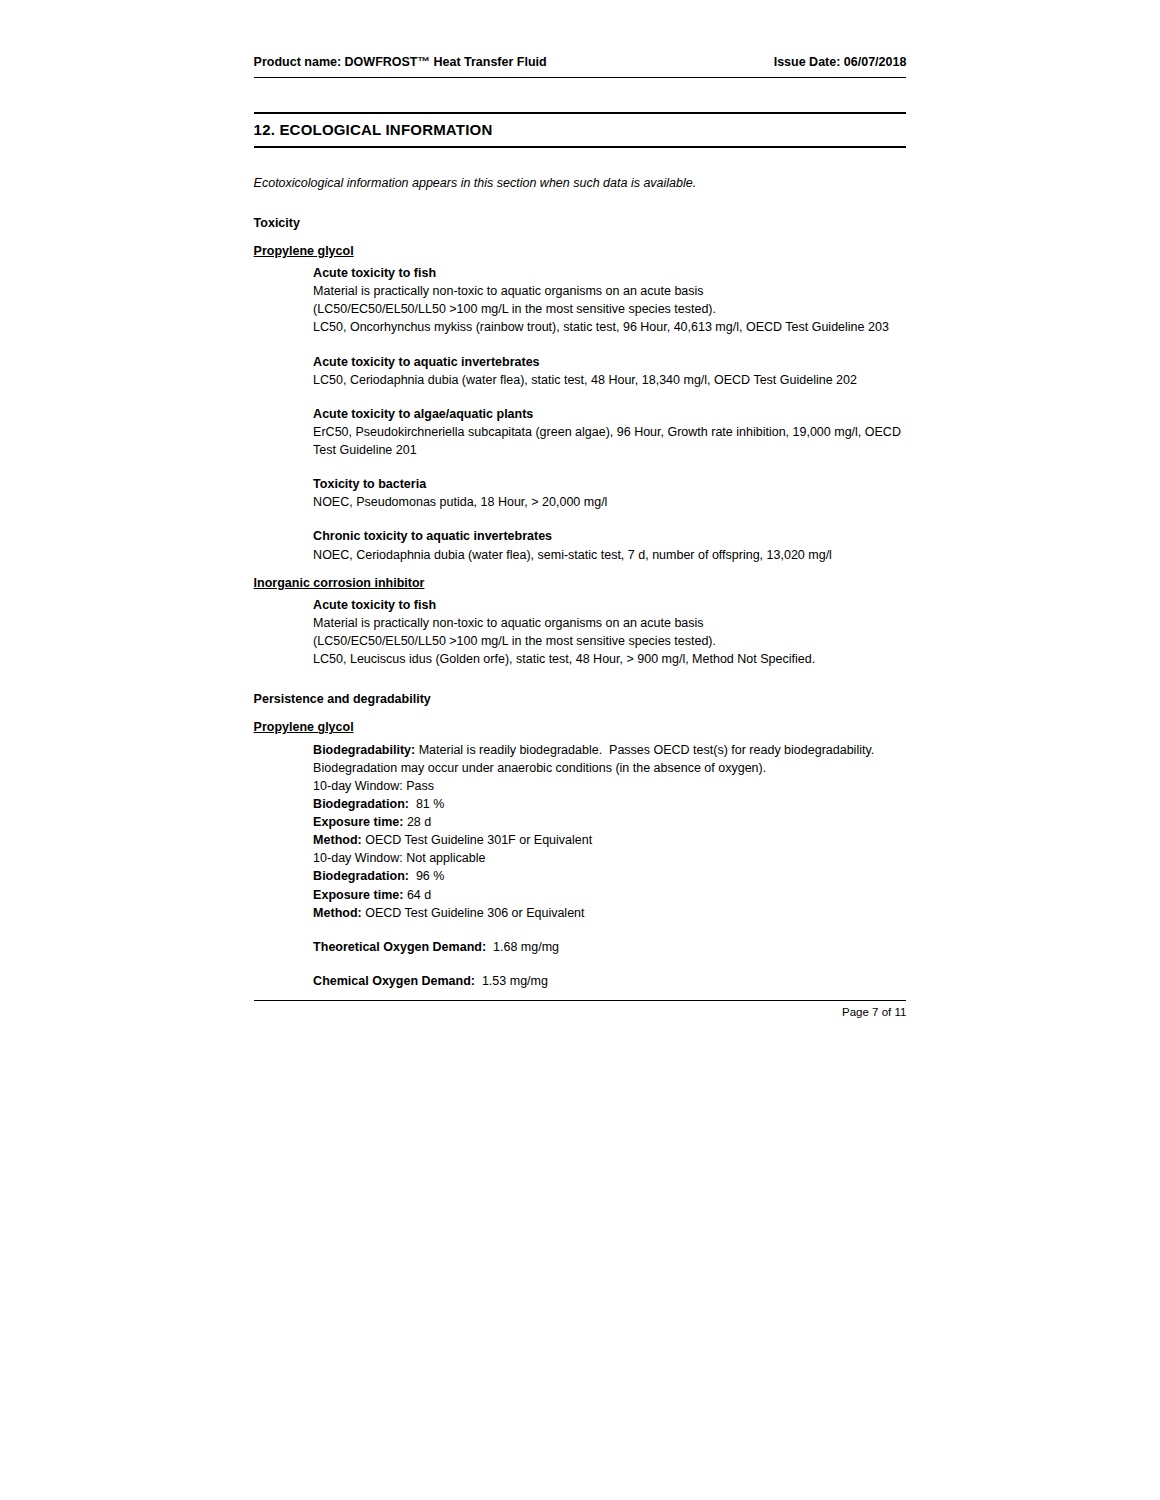Product name: DOWFROST™ Heat Transfer Fluid
Issue Date: 06/07/2018
12. ECOLOGICAL INFORMATION
Ecotoxicological information appears in this section when such data is available.
Toxicity
Propylene glycol
Acute toxicity to fish
Material is practically non-toxic to aquatic organisms on an acute basis
(LC50/EC50/EL50/LL50 >100 mg/L in the most sensitive species tested).
LC50, Oncorhynchus mykiss (rainbow trout), static test, 96 Hour, 40,613 mg/l, OECD Test Guideline 203
Acute toxicity to aquatic invertebrates
LC50, Ceriodaphnia dubia (water flea), static test, 48 Hour, 18,340 mg/l, OECD Test Guideline 202
Acute toxicity to algae/aquatic plants
ErC50, Pseudokirchneriella subcapitata (green algae), 96 Hour, Growth rate inhibition, 19,000 mg/l, OECD Test Guideline 201
Toxicity to bacteria
NOEC, Pseudomonas putida, 18 Hour, > 20,000 mg/l
Chronic toxicity to aquatic invertebrates
NOEC, Ceriodaphnia dubia (water flea), semi-static test, 7 d, number of offspring, 13,020 mg/l
Inorganic corrosion inhibitor
Acute toxicity to fish
Material is practically non-toxic to aquatic organisms on an acute basis
(LC50/EC50/EL50/LL50 >100 mg/L in the most sensitive species tested).
LC50, Leuciscus idus (Golden orfe), static test, 48 Hour, > 900 mg/l, Method Not Specified.
Persistence and degradability
Propylene glycol
Biodegradability: Material is readily biodegradable. Passes OECD test(s) for ready biodegradability. Biodegradation may occur under anaerobic conditions (in the absence of oxygen).
10-day Window: Pass
Biodegradation: 81 %
Exposure time: 28 d
Method: OECD Test Guideline 301F or Equivalent
10-day Window: Not applicable
Biodegradation: 96 %
Exposure time: 64 d
Method: OECD Test Guideline 306 or Equivalent
Theoretical Oxygen Demand: 1.68 mg/mg
Chemical Oxygen Demand: 1.53 mg/mg
Page 7 of 11